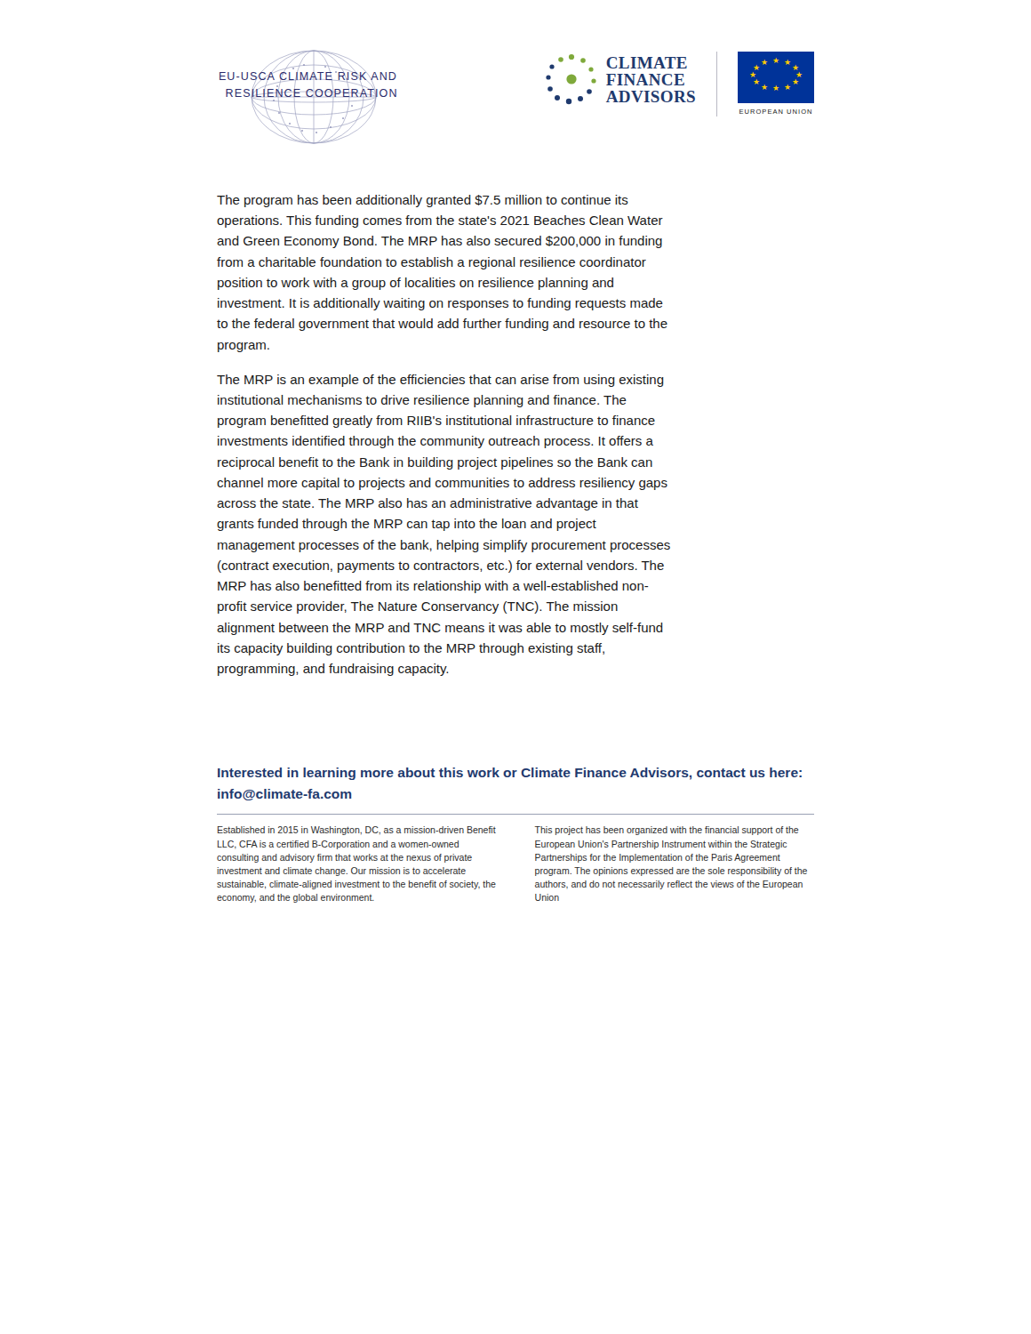EU-USCA Climate Risk and Resilience Cooperation
Climate Finance Advisors
★ ★ ★ ★ ★ ★ ★ ★ ★ ★ ★ ★
European Union
The program has been additionally granted $7.5 million to continue its operations. This funding comes from the state's 2021 Beaches Clean Water and Green Economy Bond. The MRP has also secured $200,000 in funding from a charitable foundation to establish a regional resilience coordinator position to work with a group of localities on resilience planning and investment. It is additionally waiting on responses to funding requests made to the federal government that would add further funding and resource to the program.
The MRP is an example of the efficiencies that can arise from using existing institutional mechanisms to drive resilience planning and finance. The program benefitted greatly from RIIB's institutional infrastructure to finance investments identified through the community outreach process. It offers a reciprocal benefit to the Bank in building project pipelines so the Bank can channel more capital to projects and communities to address resiliency gaps across the state. The MRP also has an administrative advantage in that grants funded through the MRP can tap into the loan and project management processes of the bank, helping simplify procurement processes (contract execution, payments to contractors, etc.) for external vendors. The MRP has also benefitted from its relationship with a well-established non-profit service provider, The Nature Conservancy (TNC). The mission alignment between the MRP and TNC means it was able to mostly self-fund its capacity building contribution to the MRP through existing staff, programming, and fundraising capacity.
Interested in learning more about this work or Climate Finance Advisors, contact us here: info@climate-fa.com
Established in 2015 in Washington, DC, as a mission-driven Benefit LLC, CFA is a certified B-Corporation and a women-owned consulting and advisory firm that works at the nexus of private investment and climate change. Our mission is to accelerate sustainable, climate-aligned investment to the benefit of society, the economy, and the global environment.
This project has been organized with the financial support of the European Union's Partnership Instrument within the Strategic Partnerships for the Implementation of the Paris Agreement program. The opinions expressed are the sole responsibility of the authors, and do not necessarily reflect the views of the European Union